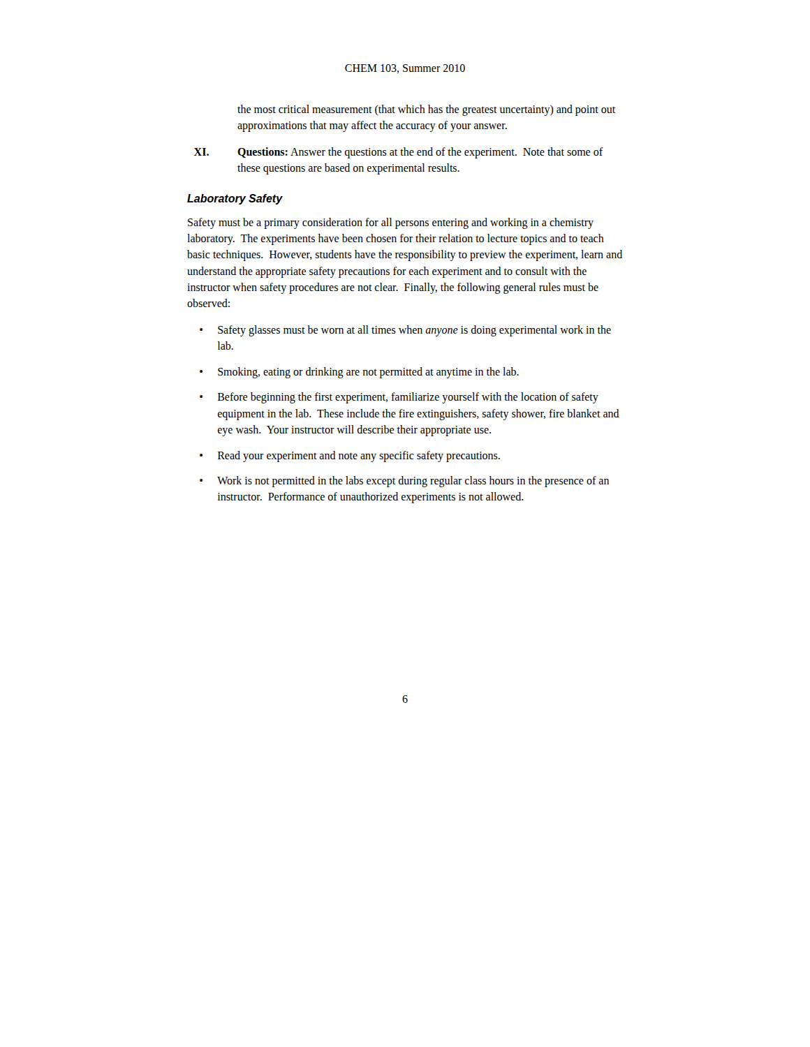CHEM 103, Summer 2010
the most critical measurement (that which has the greatest uncertainty) and point out approximations that may affect the accuracy of your answer.
XI.
Questions: Answer the questions at the end of the experiment. Note that some of these questions are based on experimental results.
Laboratory Safety
Safety must be a primary consideration for all persons entering and working in a chemistry laboratory. The experiments have been chosen for their relation to lecture topics and to teach basic techniques. However, students have the responsibility to preview the experiment, learn and understand the appropriate safety precautions for each experiment and to consult with the instructor when safety procedures are not clear. Finally, the following general rules must be observed:
Safety glasses must be worn at all times when anyone is doing experimental work in the lab.
Smoking, eating or drinking are not permitted at anytime in the lab.
Before beginning the first experiment, familiarize yourself with the location of safety equipment in the lab. These include the fire extinguishers, safety shower, fire blanket and eye wash. Your instructor will describe their appropriate use.
Read your experiment and note any specific safety precautions.
Work is not permitted in the labs except during regular class hours in the presence of an instructor. Performance of unauthorized experiments is not allowed.
6